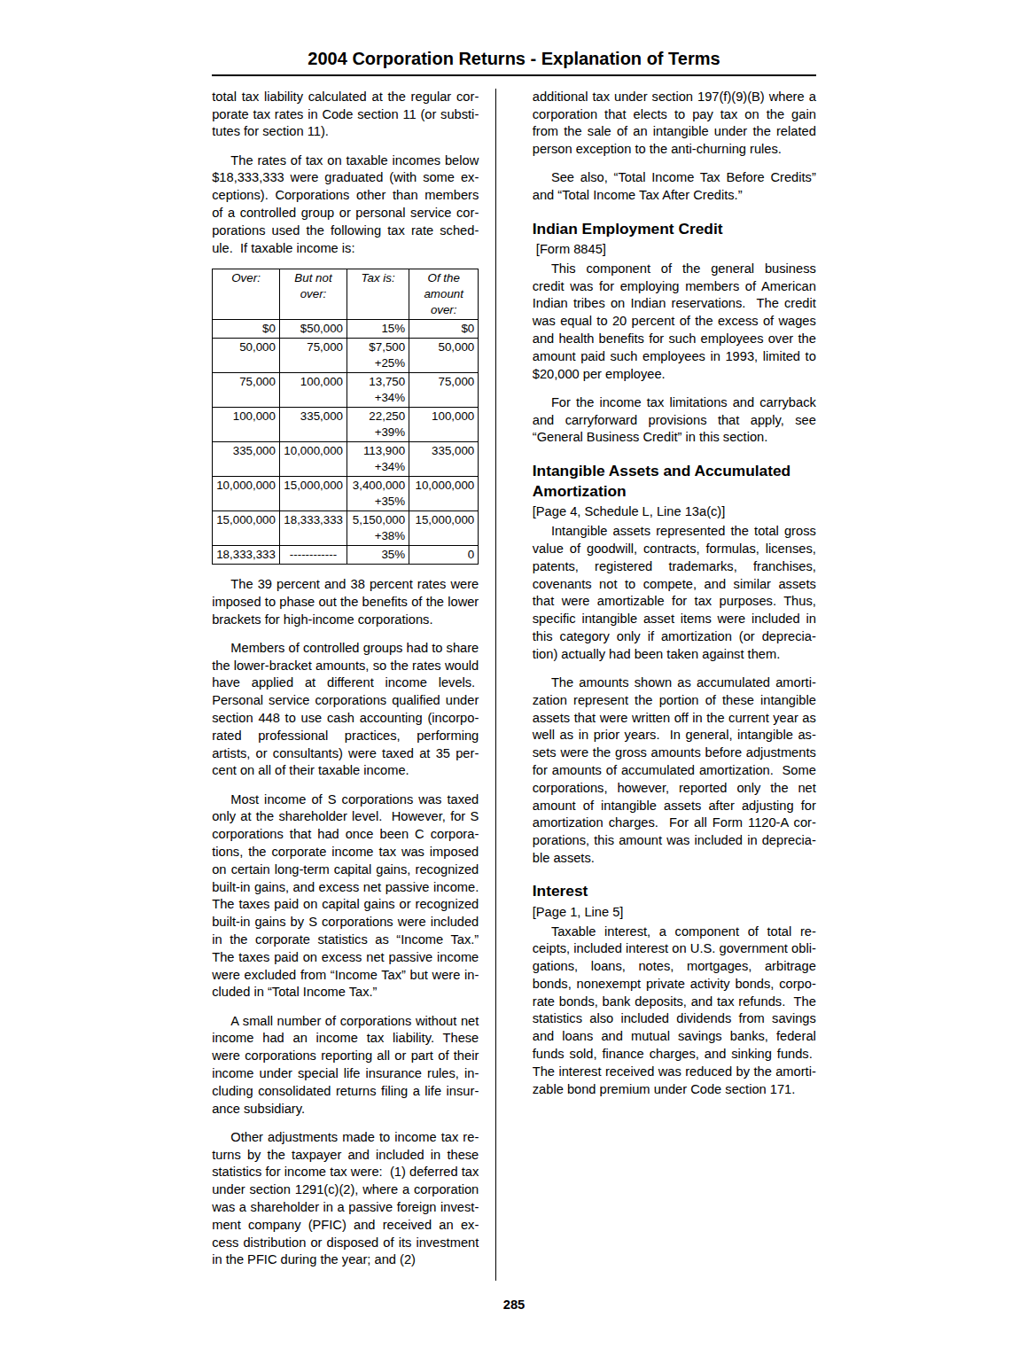2004 Corporation Returns - Explanation of Terms
total tax liability calculated at the regular corporate tax rates in Code section 11 (or substitutes for section 11).
The rates of tax on taxable incomes below $18,333,333 were graduated (with some exceptions). Corporations other than members of a controlled group or personal service corporations used the following tax rate schedule. If taxable income is:
| Over: | But not over: | Tax is: | Of the amount over: |
| --- | --- | --- | --- |
| $0 | $50,000 | 15% | $0 |
| 50,000 | 75,000 | $7,500 +25% | 50,000 |
| 75,000 | 100,000 | 13,750 +34% | 75,000 |
| 100,000 | 335,000 | 22,250 +39% | 100,000 |
| 335,000 | 10,000,000 | 113,900 +34% | 335,000 |
| 10,000,000 | 15,000,000 | 3,400,000 +35% | 10,000,000 |
| 15,000,000 | 18,333,333 | 5,150,000 +38% | 15,000,000 |
| 18,333,333 | ------------ | 35% | 0 |
The 39 percent and 38 percent rates were imposed to phase out the benefits of the lower brackets for high-income corporations.
Members of controlled groups had to share the lower-bracket amounts, so the rates would have applied at different income levels. Personal service corporations qualified under section 448 to use cash accounting (incorporated professional practices, performing artists, or consultants) were taxed at 35 percent on all of their taxable income.
Most income of S corporations was taxed only at the shareholder level. However, for S corporations that had once been C corporations, the corporate income tax was imposed on certain long-term capital gains, recognized built-in gains, and excess net passive income. The taxes paid on capital gains or recognized built-in gains by S corporations were included in the corporate statistics as “Income Tax.” The taxes paid on excess net passive income were excluded from “Income Tax” but were included in “Total Income Tax.”
A small number of corporations without net income had an income tax liability. These were corporations reporting all or part of their income under special life insurance rules, including consolidated returns filing a life insurance subsidiary.
Other adjustments made to income tax returns by the taxpayer and included in these statistics for income tax were: (1) deferred tax under section 1291(c)(2), where a corporation was a shareholder in a passive foreign investment company (PFIC) and received an excess distribution or disposed of its investment in the PFIC during the year; and (2)
additional tax under section 197(f)(9)(B) where a corporation that elects to pay tax on the gain from the sale of an intangible under the related person exception to the anti-churning rules.
See also, “Total Income Tax Before Credits” and “Total Income Tax After Credits.”
Indian Employment Credit
[Form 8845]
This component of the general business credit was for employing members of American Indian tribes on Indian reservations. The credit was equal to 20 percent of the excess of wages and health benefits for such employees over the amount paid such employees in 1993, limited to $20,000 per employee.
For the income tax limitations and carryback and carryforward provisions that apply, see “General Business Credit” in this section.
Intangible Assets and Accumulated Amortization
[Page 4, Schedule L, Line 13a(c)]
Intangible assets represented the total gross value of goodwill, contracts, formulas, licenses, patents, registered trademarks, franchises, covenants not to compete, and similar assets that were amortizable for tax purposes. Thus, specific intangible asset items were included in this category only if amortization (or depreciation) actually had been taken against them.
The amounts shown as accumulated amortization represent the portion of these intangible assets that were written off in the current year as well as in prior years. In general, intangible assets were the gross amounts before adjustments for amounts of accumulated amortization. Some corporations, however, reported only the net amount of intangible assets after adjusting for amortization charges. For all Form 1120-A corporations, this amount was included in depreciable assets.
Interest
[Page 1, Line 5]
Taxable interest, a component of total receipts, included interest on U.S. government obligations, loans, notes, mortgages, arbitrage bonds, nonexempt private activity bonds, corporate bonds, bank deposits, and tax refunds. The statistics also included dividends from savings and loans and mutual savings banks, federal funds sold, finance charges, and sinking funds. The interest received was reduced by the amortizable bond premium under Code section 171.
285